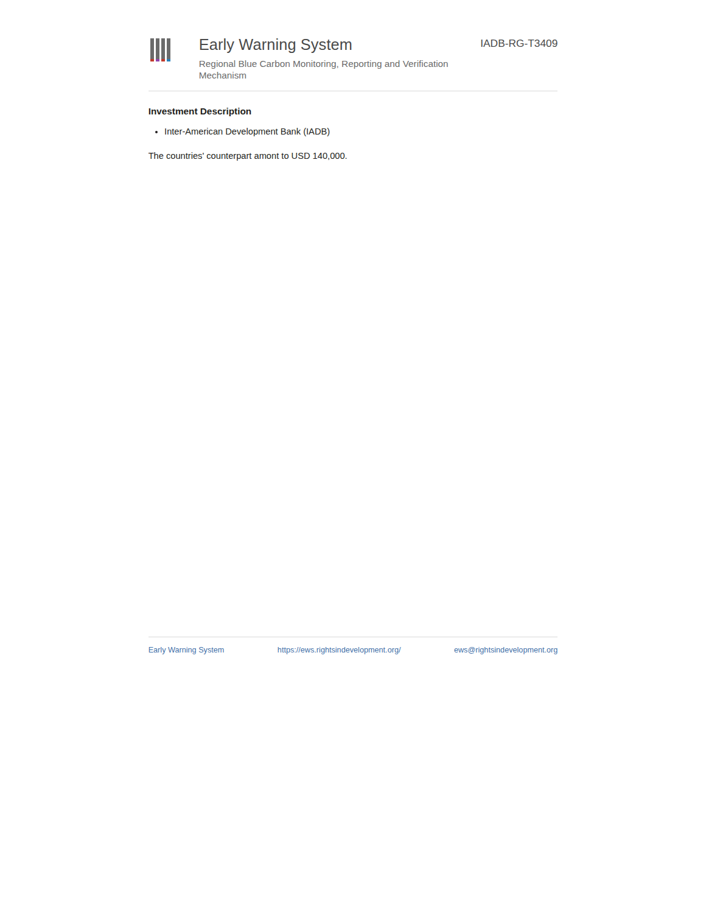Early Warning System
Regional Blue Carbon Monitoring, Reporting and Verification Mechanism
IADB-RG-T3409
Investment Description
Inter-American Development Bank (IADB)
The countries' counterpart amont to USD 140,000.
Early Warning System
https://ews.rightsindevelopment.org/
ews@rightsindevelopment.org